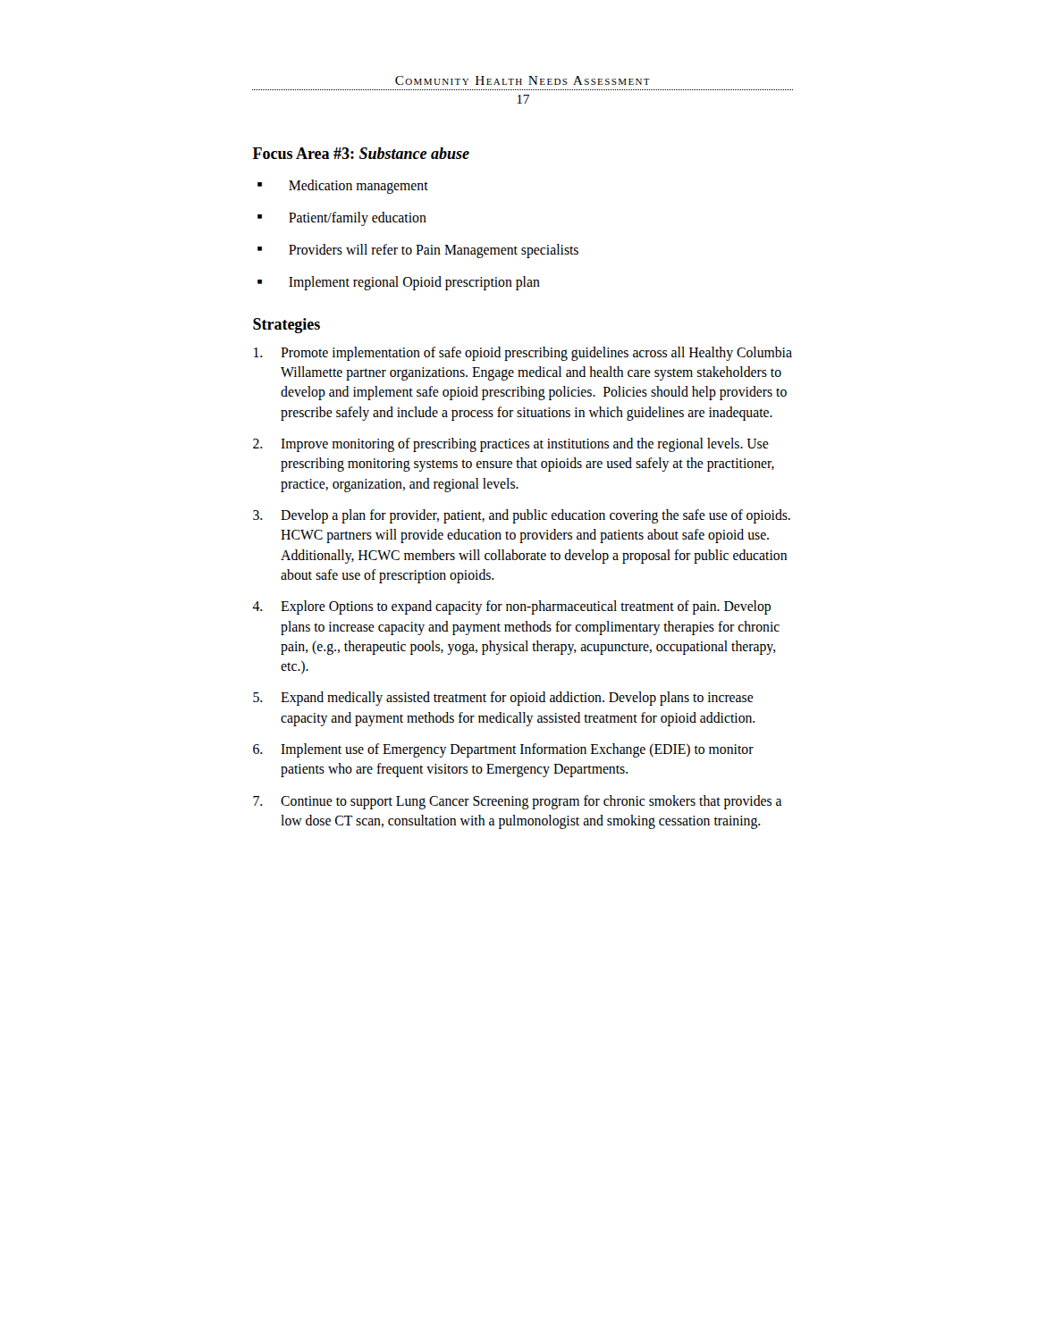Community Health Needs Assessment
17
Focus Area #3: Substance abuse
Medication management
Patient/family education
Providers will refer to Pain Management specialists
Implement regional Opioid prescription plan
Strategies
Promote implementation of safe opioid prescribing guidelines across all Healthy Columbia Willamette partner organizations. Engage medical and health care system stakeholders to develop and implement safe opioid prescribing policies. Policies should help providers to prescribe safely and include a process for situations in which guidelines are inadequate.
Improve monitoring of prescribing practices at institutions and the regional levels. Use prescribing monitoring systems to ensure that opioids are used safely at the practitioner, practice, organization, and regional levels.
Develop a plan for provider, patient, and public education covering the safe use of opioids. HCWC partners will provide education to providers and patients about safe opioid use. Additionally, HCWC members will collaborate to develop a proposal for public education about safe use of prescription opioids.
Explore Options to expand capacity for non-pharmaceutical treatment of pain. Develop plans to increase capacity and payment methods for complimentary therapies for chronic pain, (e.g., therapeutic pools, yoga, physical therapy, acupuncture, occupational therapy, etc.).
Expand medically assisted treatment for opioid addiction. Develop plans to increase capacity and payment methods for medically assisted treatment for opioid addiction.
Implement use of Emergency Department Information Exchange (EDIE) to monitor patients who are frequent visitors to Emergency Departments.
Continue to support Lung Cancer Screening program for chronic smokers that provides a low dose CT scan, consultation with a pulmonologist and smoking cessation training.